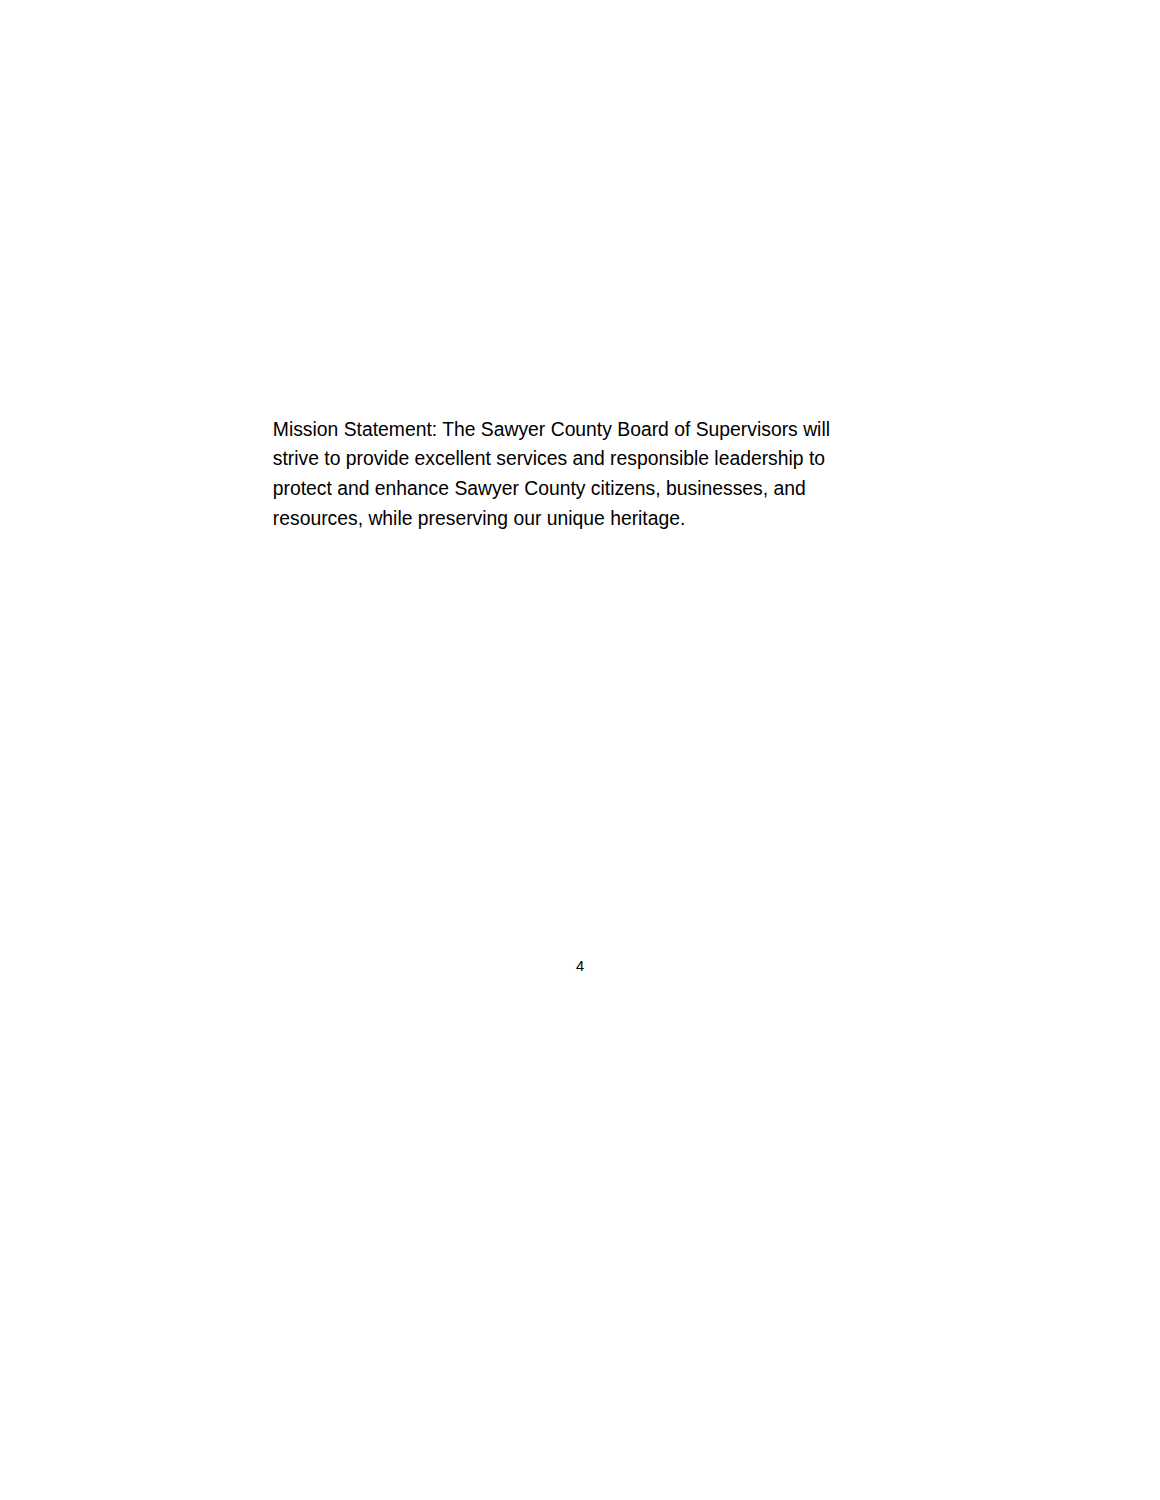Mission Statement: The Sawyer County Board of Supervisors will strive to provide excellent services and responsible leadership to protect and enhance Sawyer County citizens, businesses, and resources, while preserving our unique heritage.
4